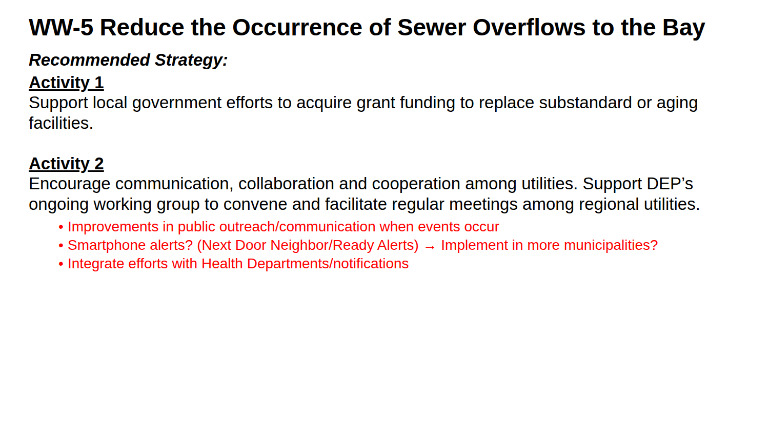WW-5 Reduce the Occurrence of Sewer Overflows to the Bay
Recommended Strategy:
Activity 1
Support local government efforts to acquire grant funding to replace substandard or aging facilities.
Activity 2
Encourage communication, collaboration and cooperation among utilities. Support DEP’s ongoing working group to convene and facilitate regular meetings among regional utilities.
Improvements in public outreach/communication when events occur
Smartphone alerts? (Next Door Neighbor/Ready Alerts) → Implement in more municipalities?
Integrate efforts with Health Departments/notifications